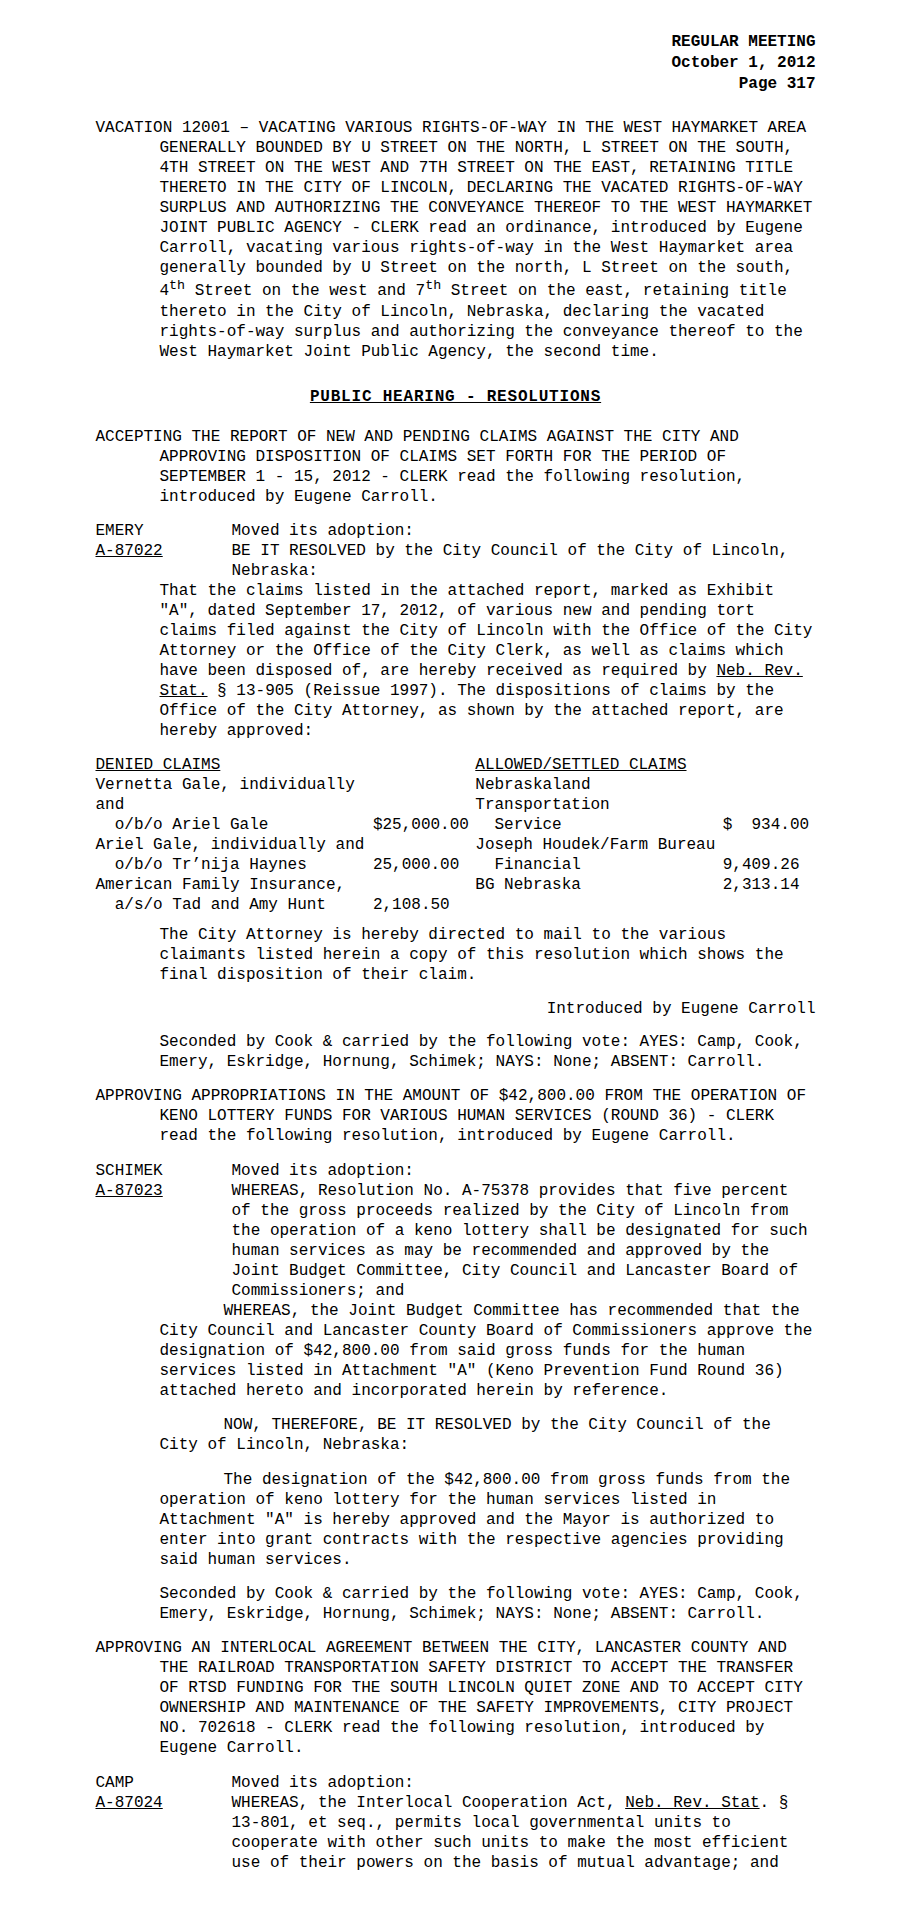REGULAR MEETING
October 1, 2012
Page 317
VACATION 12001 – VACATING VARIOUS RIGHTS-OF-WAY IN THE WEST HAYMARKET AREA GENERALLY BOUNDED BY U STREET ON THE NORTH, L STREET ON THE SOUTH, 4TH STREET ON THE WEST AND 7TH STREET ON THE EAST, RETAINING TITLE THERETO IN THE CITY OF LINCOLN, DECLARING THE VACATED RIGHTS-OF-WAY SURPLUS AND AUTHORIZING THE CONVEYANCE THEREOF TO THE WEST HAYMARKET JOINT PUBLIC AGENCY - CLERK read an ordinance, introduced by Eugene Carroll, vacating various rights-of-way in the West Haymarket area generally bounded by U Street on the north, L Street on the south, 4th Street on the west and 7th Street on the east, retaining title thereto in the City of Lincoln, Nebraska, declaring the vacated rights-of-way surplus and authorizing the conveyance thereof to the West Haymarket Joint Public Agency, the second time.
PUBLIC HEARING - RESOLUTIONS
ACCEPTING THE REPORT OF NEW AND PENDING CLAIMS AGAINST THE CITY AND APPROVING DISPOSITION OF CLAIMS SET FORTH FOR THE PERIOD OF SEPTEMBER 1 - 15, 2012 - CLERK read the following resolution, introduced by Eugene Carroll.
EMERY
Moved its adoption:
A-87022
BE IT RESOLVED by the City Council of the City of Lincoln, Nebraska:
That the claims listed in the attached report, marked as Exhibit "A", dated September 17, 2012, of various new and pending tort claims filed against the City of Lincoln with the Office of the City Attorney or the Office of the City Clerk, as well as claims which have been disposed of, are hereby received as required by Neb. Rev. Stat. § 13-905 (Reissue 1997). The dispositions of claims by the Office of the City Attorney, as shown by the attached report, are hereby approved:
| DENIED CLAIMS | ALLOWED/SETTLED CLAIMS |
| --- | --- |
| Vernetta Gale, individually and | | Nebraskaland Transportation | |
| o/b/o Ariel Gale | $25,000.00 | Service | $ 934.00 |
| Ariel Gale, individually and | | Joseph Houdek/Farm Bureau | |
| o/b/o Tr’nija Haynes | 25,000.00 | Financial | 9,409.26 |
| American Family Insurance, | | BG Nebraska | 2,313.14 |
| a/s/o Tad and Amy Hunt | 2,108.50 | | |
The City Attorney is hereby directed to mail to the various claimants listed herein a copy of this resolution which shows the final disposition of their claim.
Introduced by Eugene Carroll
Seconded by Cook & carried by the following vote: AYES: Camp, Cook, Emery, Eskridge, Hornung, Schimek; NAYS: None; ABSENT: Carroll.
APPROVING APPROPRIATIONS IN THE AMOUNT OF $42,800.00 FROM THE OPERATION OF KENO LOTTERY FUNDS FOR VARIOUS HUMAN SERVICES (ROUND 36) - CLERK read the following resolution, introduced by Eugene Carroll.
SCHIMEK
Moved its adoption:
A-87023
WHEREAS, Resolution No. A-75378 provides that five percent of the gross proceeds realized by the City of Lincoln from the operation of a keno lottery shall be designated for such human services as may be recommended and approved by the Joint Budget Committee, City Council and Lancaster Board of Commissioners; and
WHEREAS, the Joint Budget Committee has recommended that the City Council and Lancaster County Board of Commissioners approve the designation of $42,800.00 from said gross funds for the human services listed in Attachment "A" (Keno Prevention Fund Round 36) attached hereto and incorporated herein by reference.
NOW, THEREFORE, BE IT RESOLVED by the City Council of the City of Lincoln, Nebraska:
The designation of the $42,800.00 from gross funds from the operation of keno lottery for the human services listed in Attachment "A" is hereby approved and the Mayor is authorized to enter into grant contracts with the respective agencies providing said human services.
Seconded by Cook & carried by the following vote: AYES: Camp, Cook, Emery, Eskridge, Hornung, Schimek; NAYS: None; ABSENT: Carroll.
APPROVING AN INTERLOCAL AGREEMENT BETWEEN THE CITY, LANCASTER COUNTY AND THE RAILROAD TRANSPORTATION SAFETY DISTRICT TO ACCEPT THE TRANSFER OF RTSD FUNDING FOR THE SOUTH LINCOLN QUIET ZONE AND TO ACCEPT CITY OWNERSHIP AND MAINTENANCE OF THE SAFETY IMPROVEMENTS, CITY PROJECT NO. 702618 - CLERK read the following resolution, introduced by Eugene Carroll.
CAMP
Moved its adoption:
A-87024
WHEREAS, the Interlocal Cooperation Act, Neb. Rev. Stat. § 13-801, et seq., permits local governmental units to cooperate with other such units to make the most efficient use of their powers on the basis of mutual advantage; and